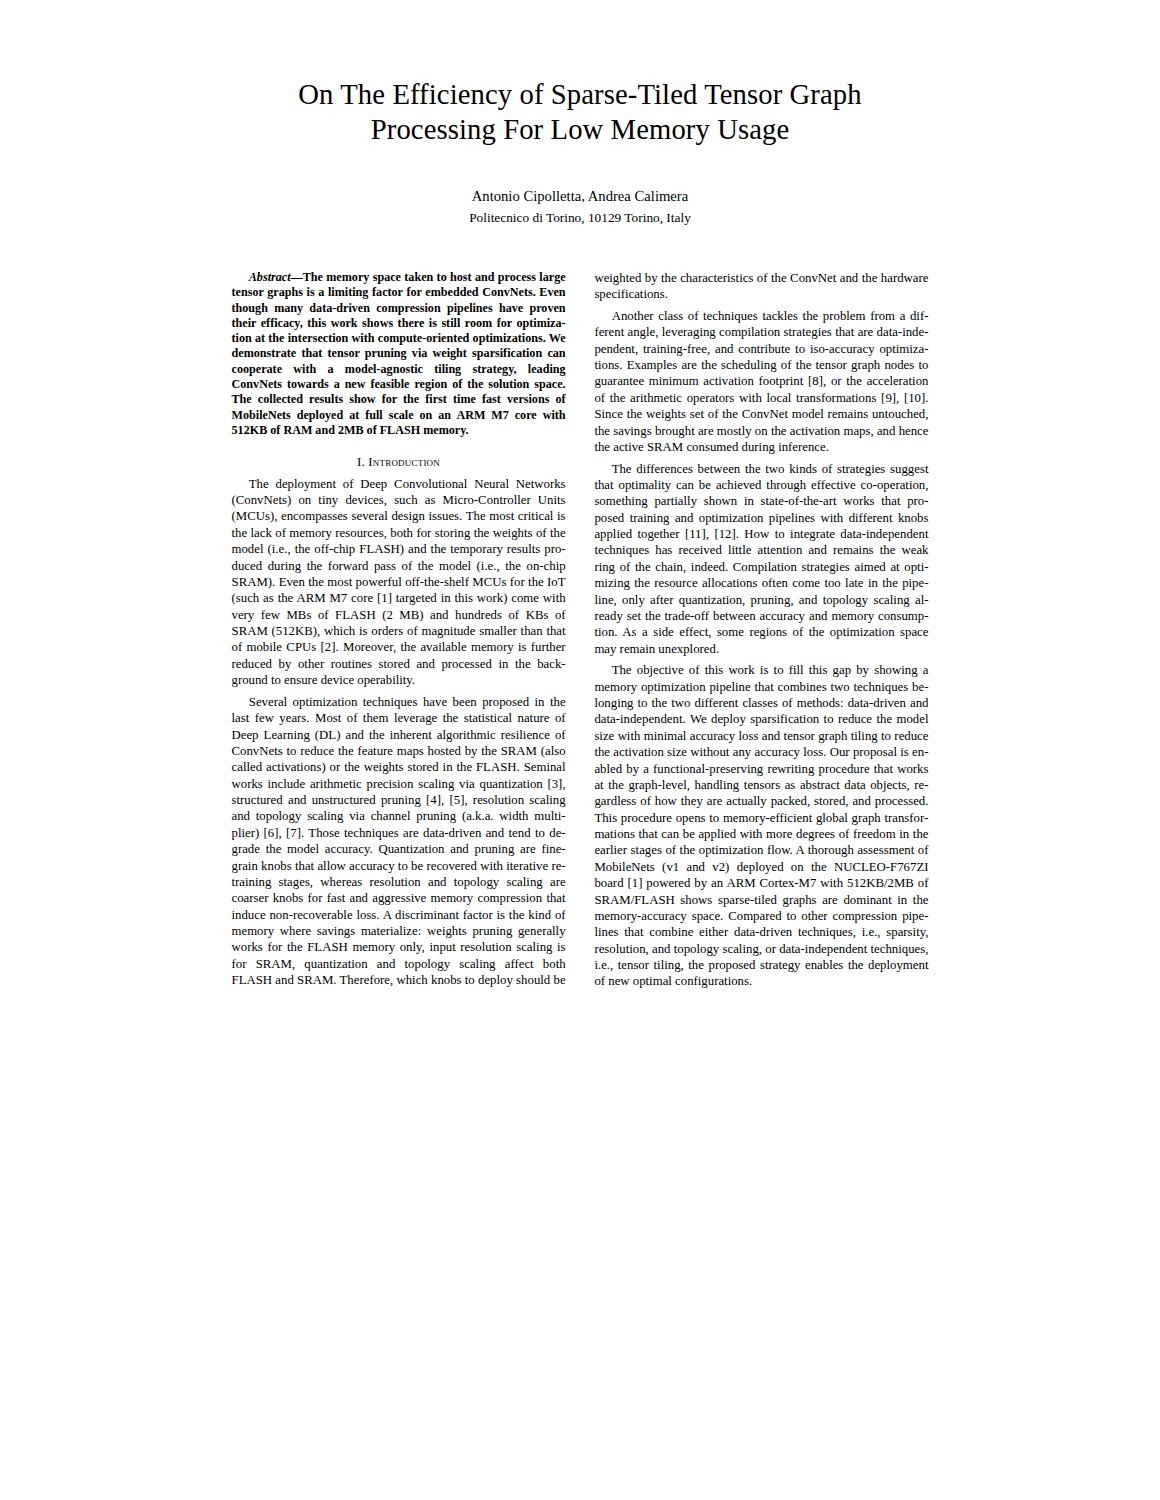On The Efficiency of Sparse-Tiled Tensor Graph
Processing For Low Memory Usage
Antonio Cipolletta, Andrea Calimera
Politecnico di Torino, 10129 Torino, Italy
Abstract—The memory space taken to host and process large tensor graphs is a limiting factor for embedded ConvNets. Even though many data-driven compression pipelines have proven their efficacy, this work shows there is still room for optimization at the intersection with compute-oriented optimizations. We demonstrate that tensor pruning via weight sparsification can cooperate with a model-agnostic tiling strategy, leading ConvNets towards a new feasible region of the solution space. The collected results show for the first time fast versions of MobileNets deployed at full scale on an ARM M7 core with 512KB of RAM and 2MB of FLASH memory.
I. Introduction
The deployment of Deep Convolutional Neural Networks (ConvNets) on tiny devices, such as Micro-Controller Units (MCUs), encompasses several design issues. The most critical is the lack of memory resources, both for storing the weights of the model (i.e., the off-chip FLASH) and the temporary results produced during the forward pass of the model (i.e., the on-chip SRAM). Even the most powerful off-the-shelf MCUs for the IoT (such as the ARM M7 core [1] targeted in this work) come with very few MBs of FLASH (2 MB) and hundreds of KBs of SRAM (512KB), which is orders of magnitude smaller than that of mobile CPUs [2]. Moreover, the available memory is further reduced by other routines stored and processed in the background to ensure device operability.
Several optimization techniques have been proposed in the last few years. Most of them leverage the statistical nature of Deep Learning (DL) and the inherent algorithmic resilience of ConvNets to reduce the feature maps hosted by the SRAM (also called activations) or the weights stored in the FLASH. Seminal works include arithmetic precision scaling via quantization [3], structured and unstructured pruning [4], [5], resolution scaling and topology scaling via channel pruning (a.k.a. width multiplier) [6], [7]. Those techniques are data-driven and tend to degrade the model accuracy. Quantization and pruning are fine-grain knobs that allow accuracy to be recovered with iterative re-training stages, whereas resolution and topology scaling are coarser knobs for fast and aggressive memory compression that induce non-recoverable loss. A discriminant factor is the kind of memory where savings materialize: weights pruning generally works for the FLASH memory only, input resolution scaling is for SRAM, quantization and topology scaling affect both FLASH and SRAM. Therefore, which knobs to deploy should be weighted by the characteristics of the ConvNet and the hardware specifications.
Another class of techniques tackles the problem from a different angle, leveraging compilation strategies that are data-independent, training-free, and contribute to iso-accuracy optimizations. Examples are the scheduling of the tensor graph nodes to guarantee minimum activation footprint [8], or the acceleration of the arithmetic operators with local transformations [9], [10]. Since the weights set of the ConvNet model remains untouched, the savings brought are mostly on the activation maps, and hence the active SRAM consumed during inference.
The differences between the two kinds of strategies suggest that optimality can be achieved through effective co-operation, something partially shown in state-of-the-art works that proposed training and optimization pipelines with different knobs applied together [11], [12]. How to integrate data-independent techniques has received little attention and remains the weak ring of the chain, indeed. Compilation strategies aimed at optimizing the resource allocations often come too late in the pipeline, only after quantization, pruning, and topology scaling already set the trade-off between accuracy and memory consumption. As a side effect, some regions of the optimization space may remain unexplored.
The objective of this work is to fill this gap by showing a memory optimization pipeline that combines two techniques belonging to the two different classes of methods: data-driven and data-independent. We deploy sparsification to reduce the model size with minimal accuracy loss and tensor graph tiling to reduce the activation size without any accuracy loss. Our proposal is enabled by a functional-preserving rewriting procedure that works at the graph-level, handling tensors as abstract data objects, regardless of how they are actually packed, stored, and processed. This procedure opens to memory-efficient global graph transformations that can be applied with more degrees of freedom in the earlier stages of the optimization flow. A thorough assessment of MobileNets (v1 and v2) deployed on the NUCLEO-F767ZI board [1] powered by an ARM Cortex-M7 with 512KB/2MB of SRAM/FLASH shows sparse-tiled graphs are dominant in the memory-accuracy space. Compared to other compression pipelines that combine either data-driven techniques, i.e., sparsity, resolution, and topology scaling, or data-independent techniques, i.e., tensor tiling, the proposed strategy enables the deployment of new optimal configurations.